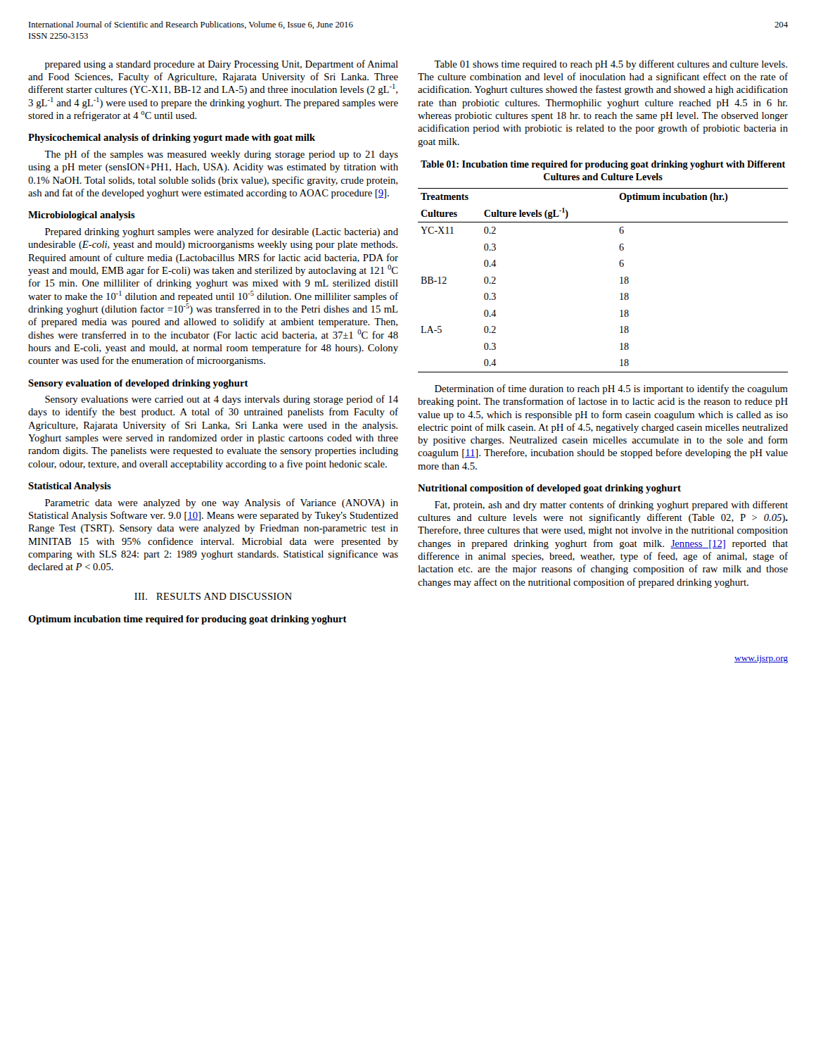International Journal of Scientific and Research Publications, Volume 6, Issue 6, June 2016
ISSN 2250-3153
204
prepared using a standard procedure at Dairy Processing Unit, Department of Animal and Food Sciences, Faculty of Agriculture, Rajarata University of Sri Lanka. Three different starter cultures (YC-X11, BB-12 and LA-5) and three inoculation levels (2 gL-1, 3 gL-1 and 4 gL-1) were used to prepare the drinking yoghurt. The prepared samples were stored in a refrigerator at 4 oC until used.
Physicochemical analysis of drinking yogurt made with goat milk
The pH of the samples was measured weekly during storage period up to 21 days using a pH meter (sensION+PH1, Hach, USA). Acidity was estimated by titration with 0.1% NaOH. Total solids, total soluble solids (brix value), specific gravity, crude protein, ash and fat of the developed yoghurt were estimated according to AOAC procedure [9].
Microbiological analysis
Prepared drinking yoghurt samples were analyzed for desirable (Lactic bacteria) and undesirable (E-coli, yeast and mould) microorganisms weekly using pour plate methods. Required amount of culture media (Lactobacillus MRS for lactic acid bacteria, PDA for yeast and mould, EMB agar for E-coli) was taken and sterilized by autoclaving at 121 0C for 15 min. One milliliter of drinking yoghurt was mixed with 9 mL sterilized distill water to make the 10-1 dilution and repeated until 10-5 dilution. One milliliter samples of drinking yoghurt (dilution factor =10-5) was transferred in to the Petri dishes and 15 mL of prepared media was poured and allowed to solidify at ambient temperature. Then, dishes were transferred in to the incubator (For lactic acid bacteria, at 37±1 0C for 48 hours and E-coli, yeast and mould, at normal room temperature for 48 hours). Colony counter was used for the enumeration of microorganisms.
Sensory evaluation of developed drinking yoghurt
Sensory evaluations were carried out at 4 days intervals during storage period of 14 days to identify the best product. A total of 30 untrained panelists from Faculty of Agriculture, Rajarata University of Sri Lanka, Sri Lanka were used in the analysis. Yoghurt samples were served in randomized order in plastic cartoons coded with three random digits. The panelists were requested to evaluate the sensory properties including colour, odour, texture, and overall acceptability according to a five point hedonic scale.
Statistical Analysis
Parametric data were analyzed by one way Analysis of Variance (ANOVA) in Statistical Analysis Software ver. 9.0 [10]. Means were separated by Tukey's Studentized Range Test (TSRT). Sensory data were analyzed by Friedman non-parametric test in MINITAB 15 with 95% confidence interval. Microbial data were presented by comparing with SLS 824: part 2: 1989 yoghurt standards. Statistical significance was declared at P < 0.05.
III. RESULTS AND DISCUSSION
Optimum incubation time required for producing goat drinking yoghurt
Table 01 shows time required to reach pH 4.5 by different cultures and culture levels. The culture combination and level of inoculation had a significant effect on the rate of acidification. Yoghurt cultures showed the fastest growth and showed a high acidification rate than probiotic cultures. Thermophilic yoghurt culture reached pH 4.5 in 6 hr. whereas probiotic cultures spent 18 hr. to reach the same pH level. The observed longer acidification period with probiotic is related to the poor growth of probiotic bacteria in goat milk.
Table 01: Incubation time required for producing goat drinking yoghurt with Different Cultures and Culture Levels
| Treatments | Optimum incubation (hr.) |
| --- | --- |
| Cultures | Culture levels (gL -1 ) | |
| YC-X11 | 0.2 | 6 |
| | 0.3 | 6 |
| | 0.4 | 6 |
| BB-12 | 0.2 | 18 |
| | 0.3 | 18 |
| | 0.4 | 18 |
| LA-5 | 0.2 | 18 |
| | 0.3 | 18 |
| | 0.4 | 18 |
Determination of time duration to reach pH 4.5 is important to identify the coagulum breaking point. The transformation of lactose in to lactic acid is the reason to reduce pH value up to 4.5, which is responsible pH to form casein coagulum which is called as iso electric point of milk casein. At pH of 4.5, negatively charged casein micelles neutralized by positive charges. Neutralized casein micelles accumulate in to the sole and form coagulum [11]. Therefore, incubation should be stopped before developing the pH value more than 4.5.
Nutritional composition of developed goat drinking yoghurt
Fat, protein, ash and dry matter contents of drinking yoghurt prepared with different cultures and culture levels were not significantly different (Table 02, P > 0.05). Therefore, three cultures that were used, might not involve in the nutritional composition changes in prepared drinking yoghurt from goat milk. Jenness [12] reported that difference in animal species, breed, weather, type of feed, age of animal, stage of lactation etc. are the major reasons of changing composition of raw milk and those changes may affect on the nutritional composition of prepared drinking yoghurt.
www.ijsrp.org